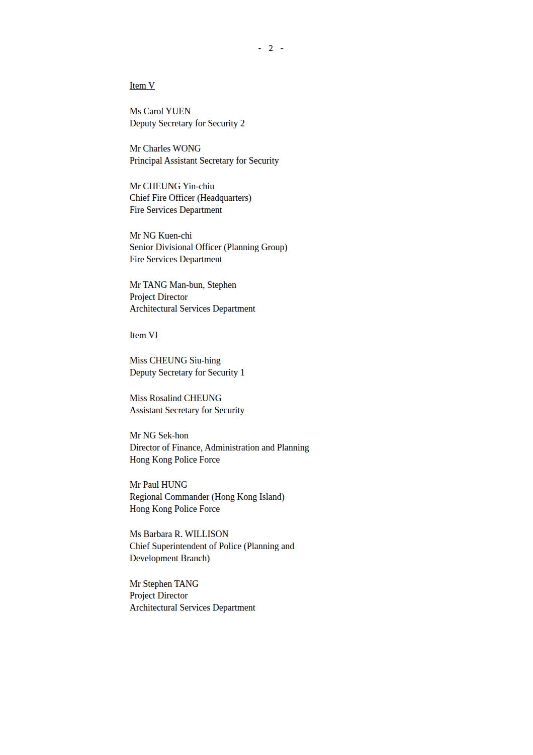- 2 -
Item V
Ms Carol YUEN
Deputy Secretary for Security 2
Mr Charles WONG
Principal Assistant Secretary for Security
Mr CHEUNG Yin-chiu
Chief Fire Officer (Headquarters)
Fire Services Department
Mr NG Kuen-chi
Senior Divisional Officer (Planning Group)
Fire Services Department
Mr TANG Man-bun, Stephen
Project Director
Architectural Services Department
Item VI
Miss CHEUNG Siu-hing
Deputy Secretary for Security 1
Miss Rosalind CHEUNG
Assistant Secretary for Security
Mr NG Sek-hon
Director of Finance, Administration and Planning
Hong Kong Police Force
Mr Paul HUNG
Regional Commander (Hong Kong Island)
Hong Kong Police Force
Ms Barbara R. WILLISON
Chief Superintendent of Police (Planning and
Development Branch)
Mr Stephen TANG
Project Director
Architectural Services Department